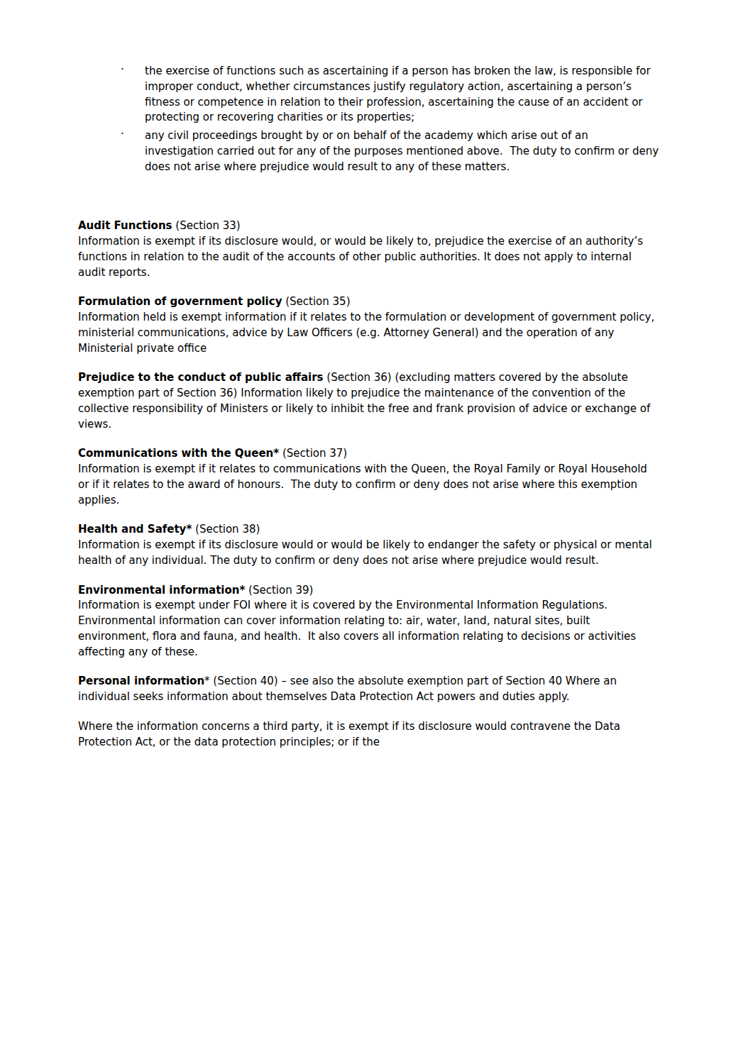the exercise of functions such as ascertaining if a person has broken the law, is responsible for improper conduct, whether circumstances justify regulatory action, ascertaining a person’s fitness or competence in relation to their profession, ascertaining the cause of an accident or protecting or recovering charities or its properties;
any civil proceedings brought by or on behalf of the academy which arise out of an investigation carried out for any of the purposes mentioned above. The duty to confirm or deny does not arise where prejudice would result to any of these matters.
Audit Functions
(Section 33)
Information is exempt if its disclosure would, or would be likely to, prejudice the exercise of an authority’s functions in relation to the audit of the accounts of other public authorities. It does not apply to internal audit reports.
Formulation of government policy
(Section 35)
Information held is exempt information if it relates to the formulation or development of government policy, ministerial communications, advice by Law Officers (e.g. Attorney General) and the operation of any Ministerial private office
Prejudice to the conduct of public affairs
(Section 36) (excluding matters covered by the absolute exemption part of Section 36) Information likely to prejudice the maintenance of the convention of the collective responsibility of Ministers or likely to inhibit the free and frank provision of advice or exchange of views.
Communications with the Queen*
(Section 37)
Information is exempt if it relates to communications with the Queen, the Royal Family or Royal Household or if it relates to the award of honours. The duty to confirm or deny does not arise where this exemption applies.
Health and Safety*
(Section 38)
Information is exempt if its disclosure would or would be likely to endanger the safety or physical or mental health of any individual. The duty to confirm or deny does not arise where prejudice would result.
Environmental information*
(Section 39)
Information is exempt under FOI where it is covered by the Environmental Information Regulations. Environmental information can cover information relating to: air, water, land, natural sites, built environment, flora and fauna, and health. It also covers all information relating to decisions or activities affecting any of these.
Personal information
* (Section 40) – see also the absolute exemption part of Section 40 Where an individual seeks information about themselves Data Protection Act powers and duties apply.
Where the information concerns a third party, it is exempt if its disclosure would contravene the Data Protection Act, or the data protection principles; or if the